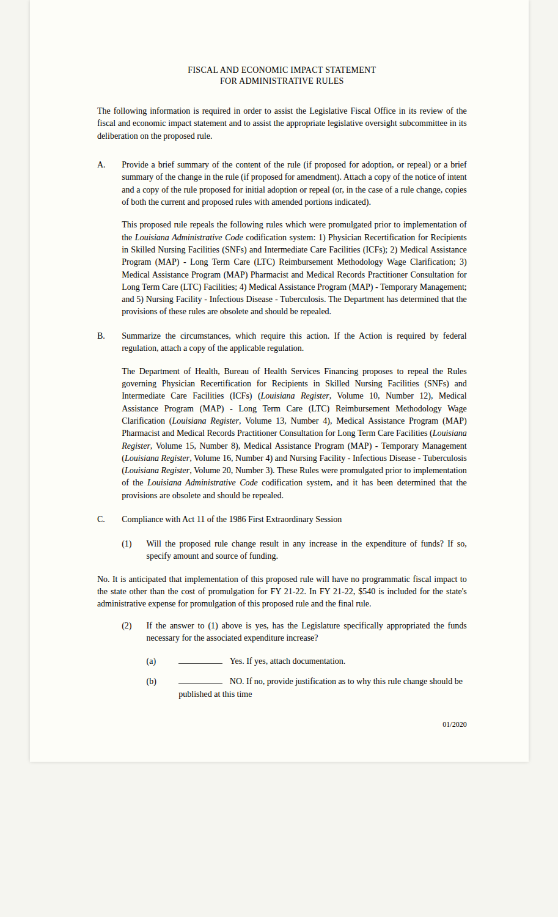FISCAL AND ECONOMIC IMPACT STATEMENT
FOR ADMINISTRATIVE RULES
The following information is required in order to assist the Legislative Fiscal Office in its review of the fiscal and economic impact statement and to assist the appropriate legislative oversight subcommittee in its deliberation on the proposed rule.
A.
Provide a brief summary of the content of the rule (if proposed for adoption, or repeal) or a brief summary of the change in the rule (if proposed for amendment). Attach a copy of the notice of intent and a copy of the rule proposed for initial adoption or repeal (or, in the case of a rule change, copies of both the current and proposed rules with amended portions indicated).
This proposed rule repeals the following rules which were promulgated prior to implementation of the Louisiana Administrative Code codification system: 1) Physician Recertification for Recipients in Skilled Nursing Facilities (SNFs) and Intermediate Care Facilities (ICFs); 2) Medical Assistance Program (MAP) - Long Term Care (LTC) Reimbursement Methodology Wage Clarification; 3) Medical Assistance Program (MAP) Pharmacist and Medical Records Practitioner Consultation for Long Term Care (LTC) Facilities; 4) Medical Assistance Program (MAP) - Temporary Management; and 5) Nursing Facility - Infectious Disease - Tuberculosis. The Department has determined that the provisions of these rules are obsolete and should be repealed.
B.
Summarize the circumstances, which require this action. If the Action is required by federal regulation, attach a copy of the applicable regulation.
The Department of Health, Bureau of Health Services Financing proposes to repeal the Rules governing Physician Recertification for Recipients in Skilled Nursing Facilities (SNFs) and Intermediate Care Facilities (ICFs) (Louisiana Register, Volume 10, Number 12), Medical Assistance Program (MAP) - Long Term Care (LTC) Reimbursement Methodology Wage Clarification (Louisiana Register, Volume 13, Number 4), Medical Assistance Program (MAP) Pharmacist and Medical Records Practitioner Consultation for Long Term Care Facilities (Louisiana Register, Volume 15, Number 8), Medical Assistance Program (MAP) - Temporary Management (Louisiana Register, Volume 16, Number 4) and Nursing Facility - Infectious Disease - Tuberculosis (Louisiana Register, Volume 20, Number 3). These Rules were promulgated prior to implementation of the Louisiana Administrative Code codification system, and it has been determined that the provisions are obsolete and should be repealed.
C.
Compliance with Act 11 of the 1986 First Extraordinary Session
(1)
Will the proposed rule change result in any increase in the expenditure of funds? If so, specify amount and source of funding.
No. It is anticipated that implementation of this proposed rule will have no programmatic fiscal impact to the state other than the cost of promulgation for FY 21-22. In FY 21-22, $540 is included for the state's administrative expense for promulgation of this proposed rule and the final rule.
(2)
If the answer to (1) above is yes, has the Legislature specifically appropriated the funds necessary for the associated expenditure increase?
(a)
Yes. If yes, attach documentation.
(b)
NO. If no, provide justification as to why this rule change should be published at this time
01/2020